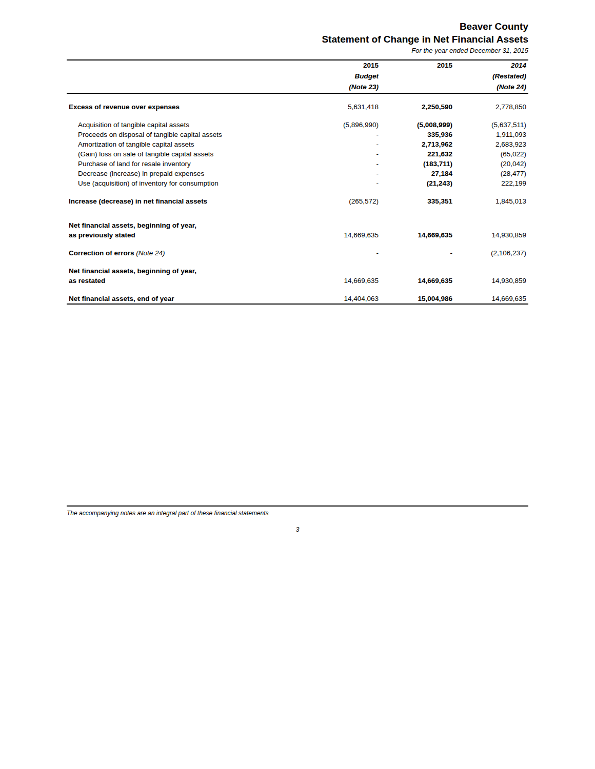Beaver County
Statement of Change in Net Financial Assets
For the year ended December 31, 2015
| | 2015 | 2015 | 2014 |
| --- | --- | --- | --- |
| | Budget | | (Restated) |
| | (Note 23) | | (Note 24) |
| Excess of revenue over expenses | 5,631,418 | 2,250,590 | 2,778,850 |
| Acquisition of tangible capital assets | (5,896,990) | (5,008,999) | (5,637,511) |
| Proceeds on disposal of tangible capital assets | - | 335,936 | 1,911,093 |
| Amortization of tangible capital assets | - | 2,713,962 | 2,683,923 |
| (Gain) loss on sale of tangible capital assets | - | 221,632 | (65,022) |
| Purchase of land for resale inventory | - | (183,711) | (20,042) |
| Decrease (increase) in prepaid expenses | - | 27,184 | (28,477) |
| Use (acquisition) of inventory for consumption | - | (21,243) | 222,199 |
| Increase (decrease) in net financial assets | (265,572) | 335,351 | 1,845,013 |
| Net financial assets, beginning of year, | | | |
| as previously stated | 14,669,635 | 14,669,635 | 14,930,859 |
| Correction of errors (Note 24) | - | - | (2,106,237) |
| Net financial assets, beginning of year, | | | |
| as restated | 14,669,635 | 14,669,635 | 14,930,859 |
| Net financial assets, end of year | 14,404,063 | 15,004,986 | 14,669,635 |
The accompanying notes are an integral part of these financial statements
3